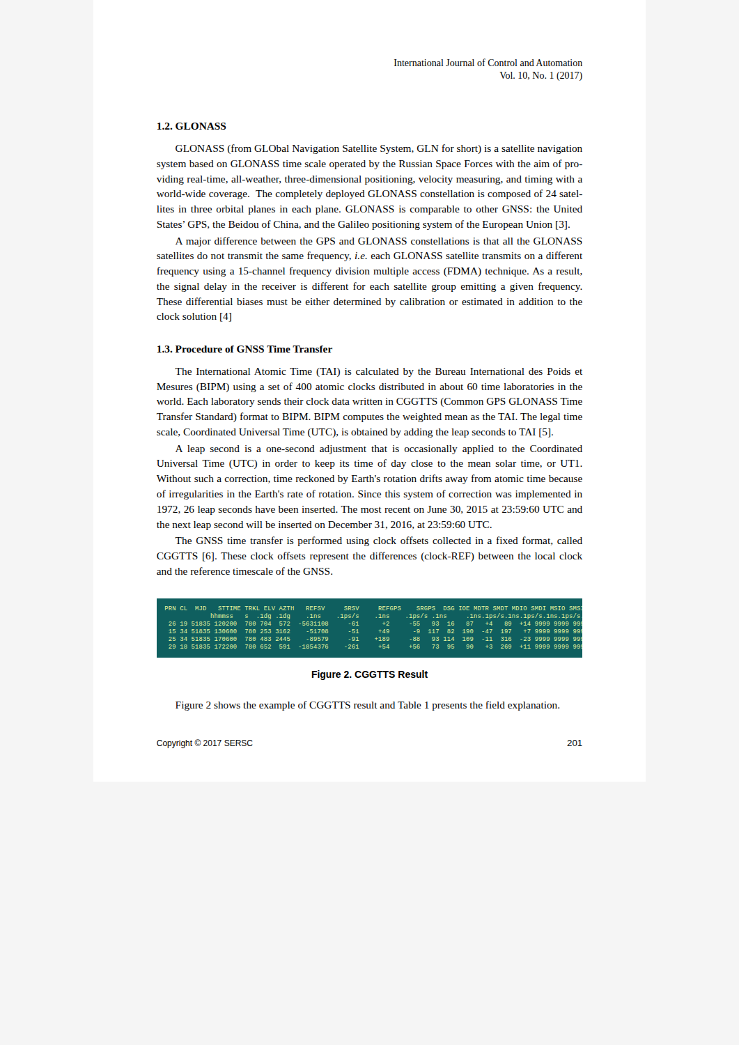International Journal of Control and Automation
Vol. 10, No. 1 (2017)
1.2. GLONASS
GLONASS (from GLObal Navigation Satellite System, GLN for short) is a satellite navigation system based on GLONASS time scale operated by the Russian Space Forces with the aim of providing real-time, all-weather, three-dimensional positioning, velocity measuring, and timing with a world-wide coverage. The completely deployed GLONASS constellation is composed of 24 satellites in three orbital planes in each plane. GLONASS is comparable to other GNSS: the United States’ GPS, the Beidou of China, and the Galileo positioning system of the European Union [3].
A major difference between the GPS and GLONASS constellations is that all the GLONASS satellites do not transmit the same frequency, i.e. each GLONASS satellite transmits on a different frequency using a 15-channel frequency division multiple access (FDMA) technique. As a result, the signal delay in the receiver is different for each satellite group emitting a given frequency. These differential biases must be either determined by calibration or estimated in addition to the clock solution [4]
1.3. Procedure of GNSS Time Transfer
The International Atomic Time (TAI) is calculated by the Bureau International des Poids et Mesures (BIPM) using a set of 400 atomic clocks distributed in about 60 time laboratories in the world. Each laboratory sends their clock data written in CGGTTS (Common GPS GLONASS Time Transfer Standard) format to BIPM. BIPM computes the weighted mean as the TAI. The legal time scale, Coordinated Universal Time (UTC), is obtained by adding the leap seconds to TAI [5].
A leap second is a one-second adjustment that is occasionally applied to the Coordinated Universal Time (UTC) in order to keep its time of day close to the mean solar time, or UT1. Without such a correction, time reckoned by Earth's rotation drifts away from atomic time because of irregularities in the Earth's rate of rotation. Since this system of correction was implemented in 1972, 26 leap seconds have been inserted. The most recent on June 30, 2015 at 23:59:60 UTC and the next leap second will be inserted on December 31, 2016, at 23:59:60 UTC.
The GNSS time transfer is performed using clock offsets collected in a fixed format, called CGGTTS [6]. These clock offsets represent the differences (clock-REF) between the local clock and the reference timescale of the GNSS.
PRN CL MJD STTIME TRKL ELV AZTH REFSV SRSV REFGPS SRGPS DSG IOE MDTR SMDT MDIO SMDI MSIO SMSI ISG CK hhmmss s .1dg .1dg .1ns .1ps/s .1ns .1ps/s .1ns .1ns.1ps/s.1ns.1ps/s.1ns.1ps/s.1ns 26 19 51835 120200 780 704 572 -5631108 -61 +2 -55 93 16 87 +4 89 +14 9999 9999 999 67 15 34 51835 130600 780 253 3162 -51708 -51 +49 -9 117 82 190 -47 197 +7 9999 9999 999 90 25 34 51835 170600 780 483 2445 -89579 -91 +189 -88 93 114 109 -11 316 -23 9999 9999 999 DD 29 18 51835 172200 780 652 591 -1854376 -261 +54 +56 73 95 90 +3 269 +11 9999 9999 999 AE
Figure 2. CGGTTS Result
Figure 2 shows the example of CGGTTS result and Table 1 presents the field explanation.
Copyright © 2017 SERSC 201